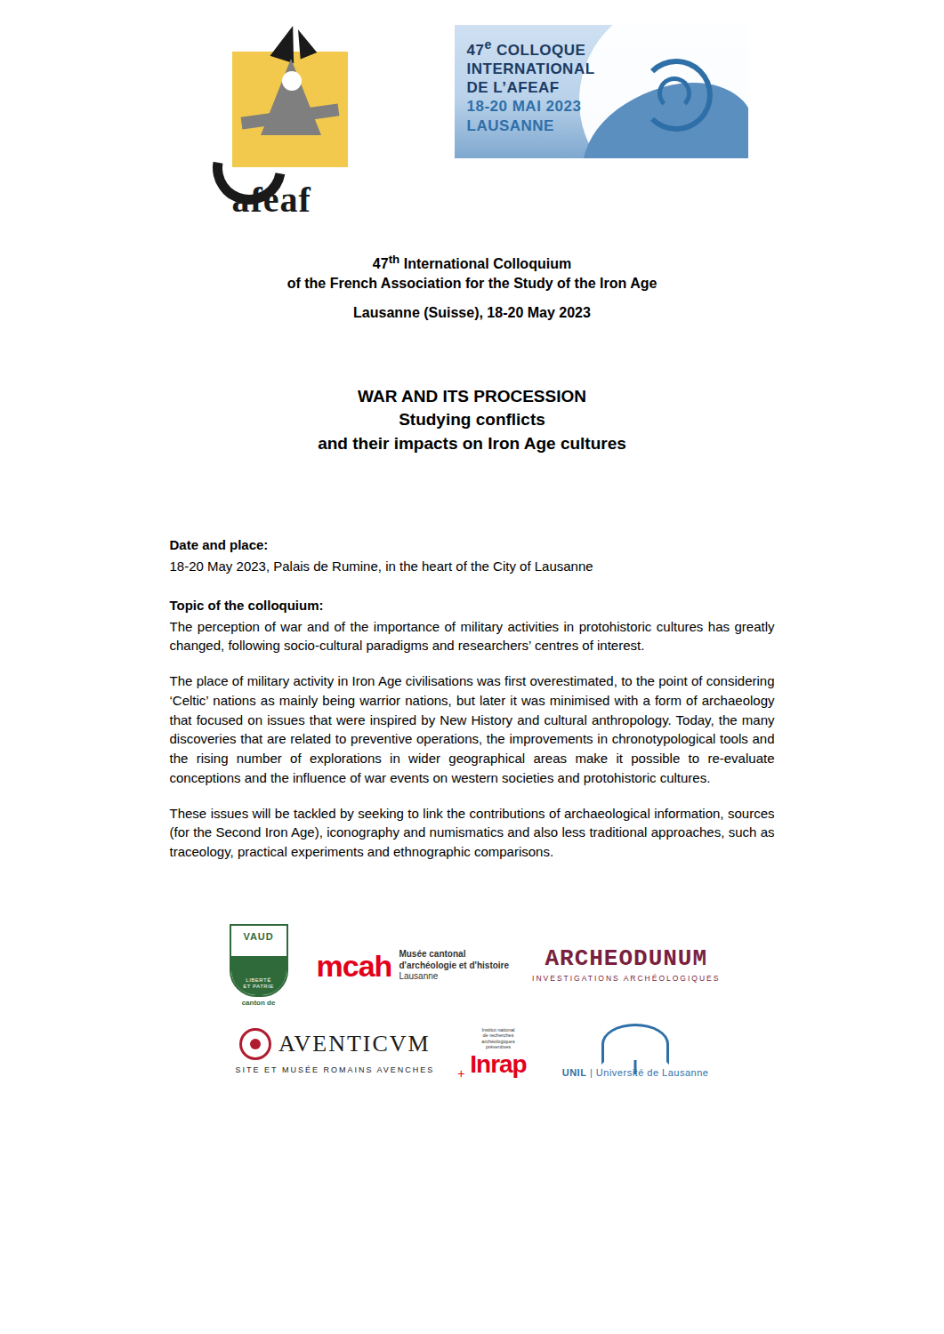afeaf
47e COLLOQUE
INTERNATIONAL
DE L’AFEAF
18-20 MAI 2023
LAUSANNE
47th International Colloquium
of the French Association for the Study of the Iron Age
Lausanne (Suisse), 18-20 May 2023
WAR AND ITS PROCESSION
Studying conflicts
and their impacts on Iron Age cultures
Date and place:
18-20 May 2023, Palais de Rumine, in the heart of the City of Lausanne
Topic of the colloquium:
The perception of war and of the importance of military activities in protohistoric cultures has greatly changed, following socio-cultural paradigms and researchers’ centres of interest.
The place of military activity in Iron Age civilisations was first overestimated, to the point of considering ‘Celtic’ nations as mainly being warrior nations, but later it was minimised with a form of archaeology that focused on issues that were inspired by New History and cultural anthropology. Today, the many discoveries that are related to preventive operations, the improvements in chronotypological tools and the rising number of explorations in wider geographical areas make it possible to re-evaluate conceptions and the influence of war events on western societies and protohistoric cultures.
These issues will be tackled by seeking to link the contributions of archaeological information, sources (for the Second Iron Age), iconography and numismatics and also less traditional approaches, such as traceology, practical experiments and ethnographic comparisons.
VAUD
LIBERTÉ
ET PATRIE
canton de
mcah
Musée cantonal
d'archéologie et d'histoire
Lausanne
ARCHEODUNUM
INVESTIGATIONS ARCHÉOLOGIQUES
AVENTICVM
SITE ET MUSÉE ROMAINS AVENCHES
Institut national
de recherches
archéologiques
préventives
Inrap
+
UNIL | Université de Lausanne